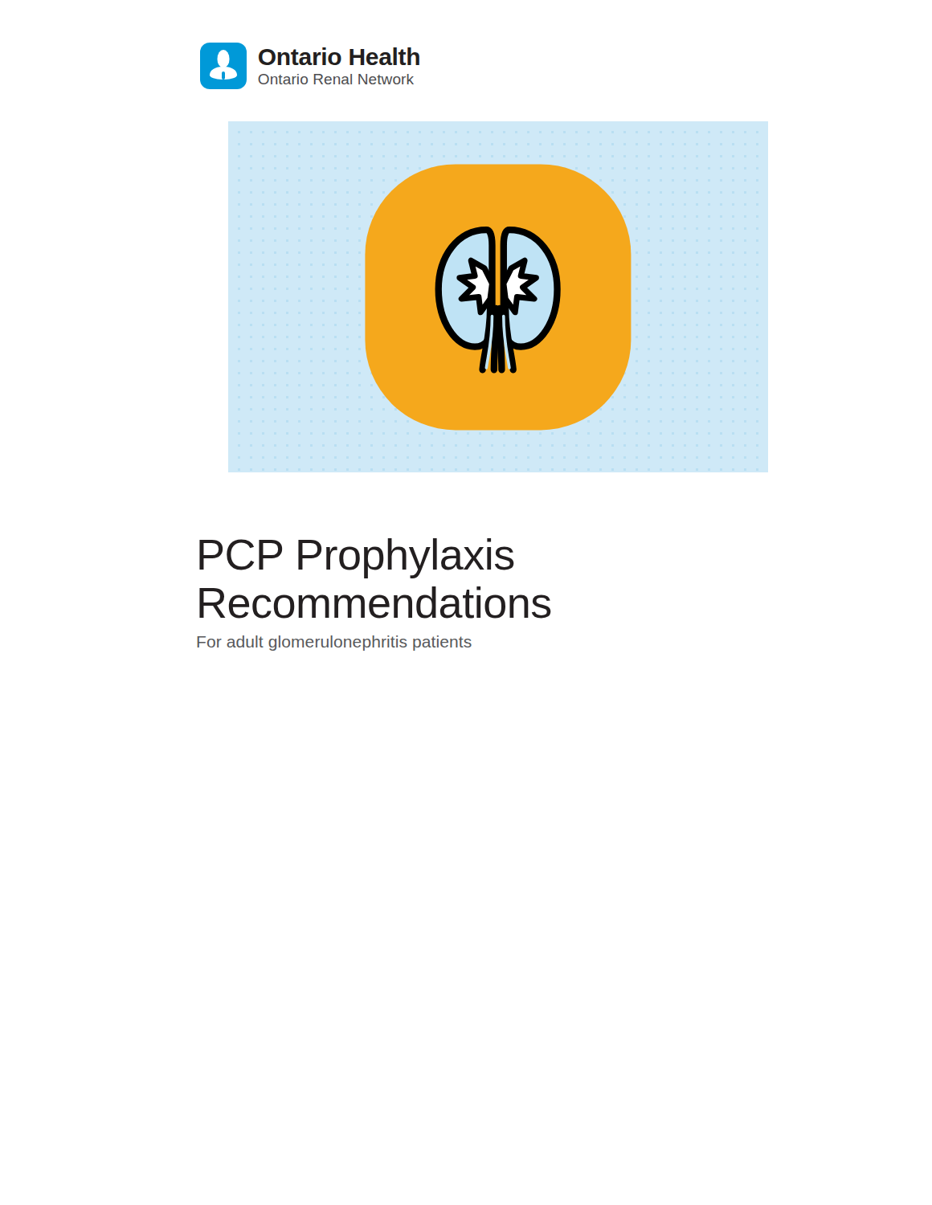Ontario Health
Ontario Renal Network
PCP Prophylaxis
Recommendations
For adult glomerulonephritis patients